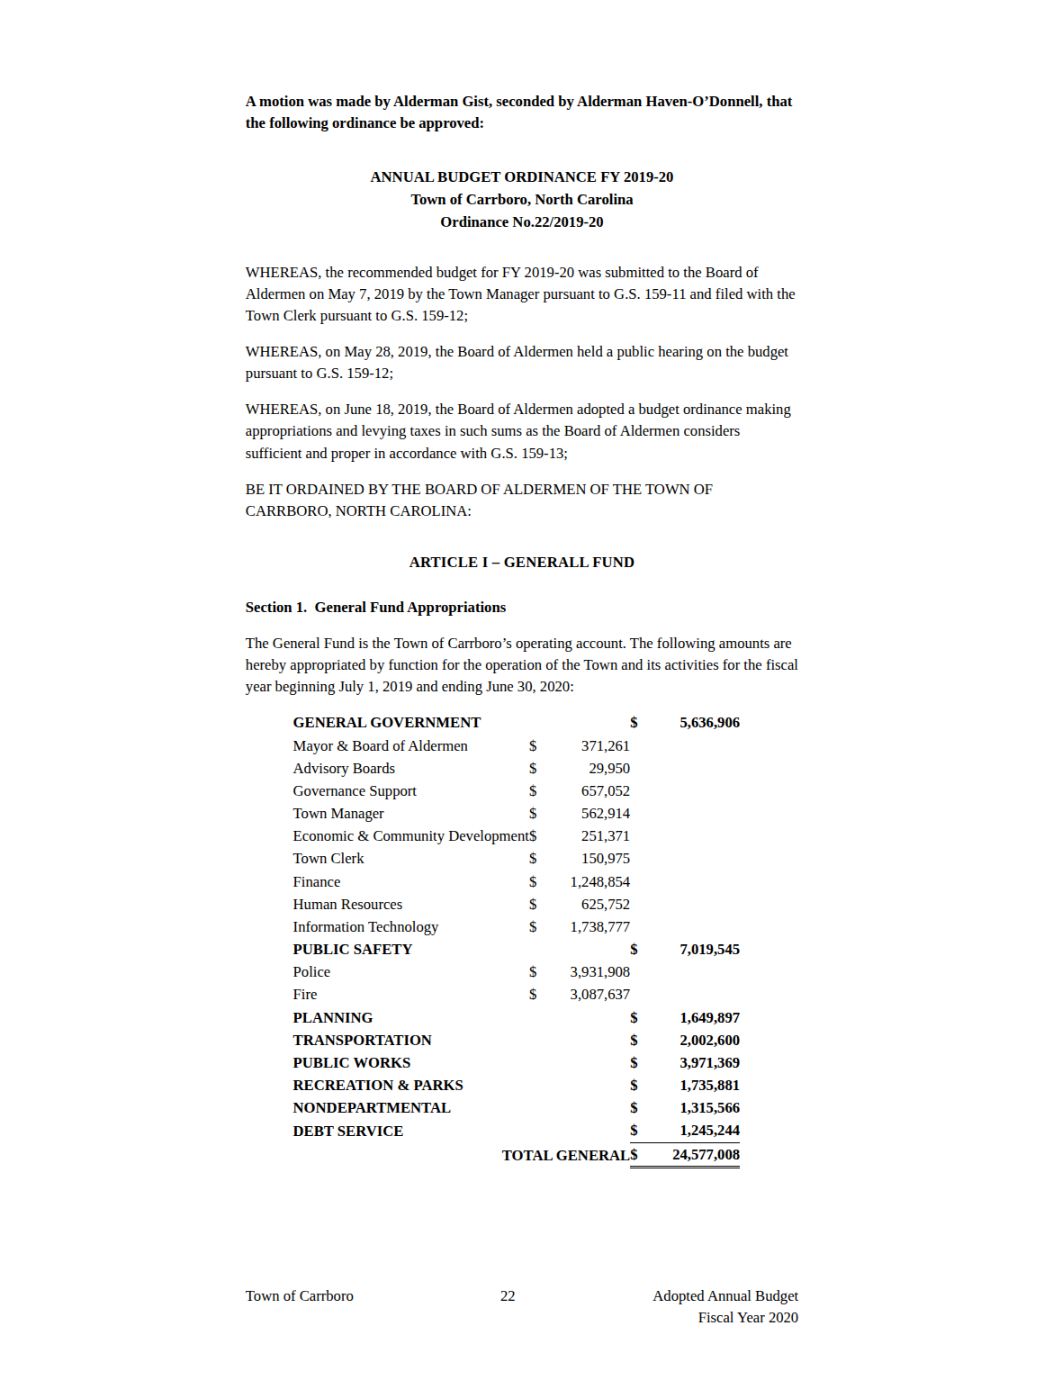A motion was made by Alderman Gist, seconded by Alderman Haven-O’Donnell, that the following ordinance be approved:
ANNUAL BUDGET ORDINANCE FY 2019-20 Town of Carrboro, North Carolina Ordinance No.22/2019-20
WHEREAS, the recommended budget for FY 2019-20 was submitted to the Board of Aldermen on May 7, 2019 by the Town Manager pursuant to G.S. 159-11 and filed with the Town Clerk pursuant to G.S. 159-12;
WHEREAS, on May 28, 2019, the Board of Aldermen held a public hearing on the budget pursuant to G.S. 159-12;
WHEREAS, on June 18, 2019, the Board of Aldermen adopted a budget ordinance making appropriations and levying taxes in such sums as the Board of Aldermen considers sufficient and proper in accordance with G.S. 159-13;
BE IT ORDAINED BY THE BOARD OF ALDERMEN OF THE TOWN OF CARRBORO, NORTH CAROLINA:
ARTICLE I – GENERALL FUND
Section 1. General Fund Appropriations
The General Fund is the Town of Carrboro’s operating account. The following amounts are hereby appropriated by function for the operation of the Town and its activities for the fiscal year beginning July 1, 2019 and ending June 30, 2020:
| GENERAL GOVERNMENT | | | $ | 5,636,906 |
| Mayor & Board of Aldermen | $ | 371,261 | | |
| Advisory Boards | $ | 29,950 | | |
| Governance Support | $ | 657,052 | | |
| Town Manager | $ | 562,914 | | |
| Economic & Community Development | $ | 251,371 | | |
| Town Clerk | $ | 150,975 | | |
| Finance | $ | 1,248,854 | | |
| Human Resources | $ | 625,752 | | |
| Information Technology | $ | 1,738,777 | | |
| PUBLIC SAFETY | | | $ | 7,019,545 |
| Police | $ | 3,931,908 | | |
| Fire | $ | 3,087,637 | | |
| PLANNING | | | $ | 1,649,897 |
| TRANSPORTATION | | | $ | 2,002,600 |
| PUBLIC WORKS | | | $ | 3,971,369 |
| RECREATION & PARKS | | | $ | 1,735,881 |
| NONDEPARTMENTAL | | | $ | 1,315,566 |
| DEBT SERVICE | | | $ | 1,245,244 |
| TOTAL GENERAL | $ | 24,577,008 |
Town of Carrboro 22 Adopted Annual Budget
Fiscal Year 2020